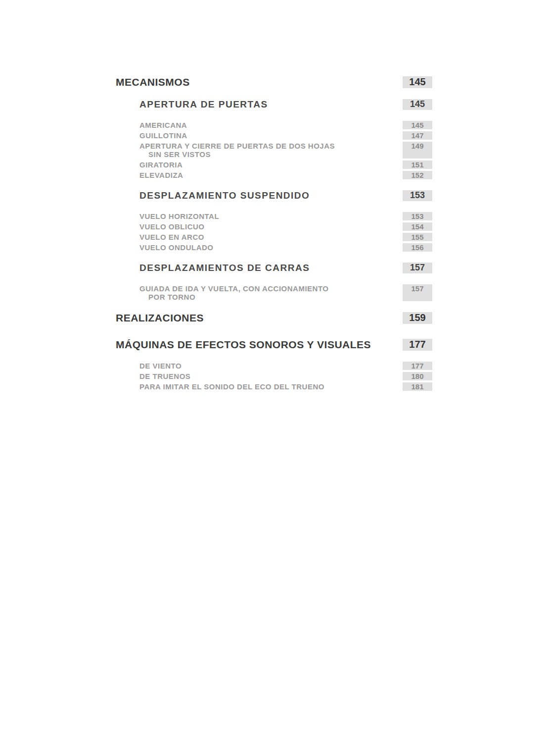| MECANISMOS | | 145 |
| APERTURA DE PUERTAS | | 145 |
| AMERICANA | | 145 |
| GUILLOTINA | | 147 |
| APERTURA Y CIERRE DE PUERTAS DE DOS HOJAS SIN SER VISTOS | | 149 |
| GIRATORIA | | 151 |
| ELEVADIZA | | 152 |
| DESPLAZAMIENTO SUSPENDIDO | | 153 |
| VUELO HORIZONTAL | | 153 |
| VUELO OBLICUO | | 154 |
| VUELO EN ARCO | | 155 |
| VUELO ONDULADO | | 156 |
| DESPLAZAMIENTOS DE CARRAS | | 157 |
| GUIADA DE IDA Y VUELTA, CON ACCIONAMIENTO POR TORNO | | 157 |
| REALIZACIONES | | 159 |
| MÁQUINAS DE EFECTOS SONOROS Y VISUALES | | 177 |
| DE VIENTO | | 177 |
| DE TRUENOS | | 180 |
| PARA IMITAR EL SONIDO DEL ECO DEL TRUENO | | 181 |